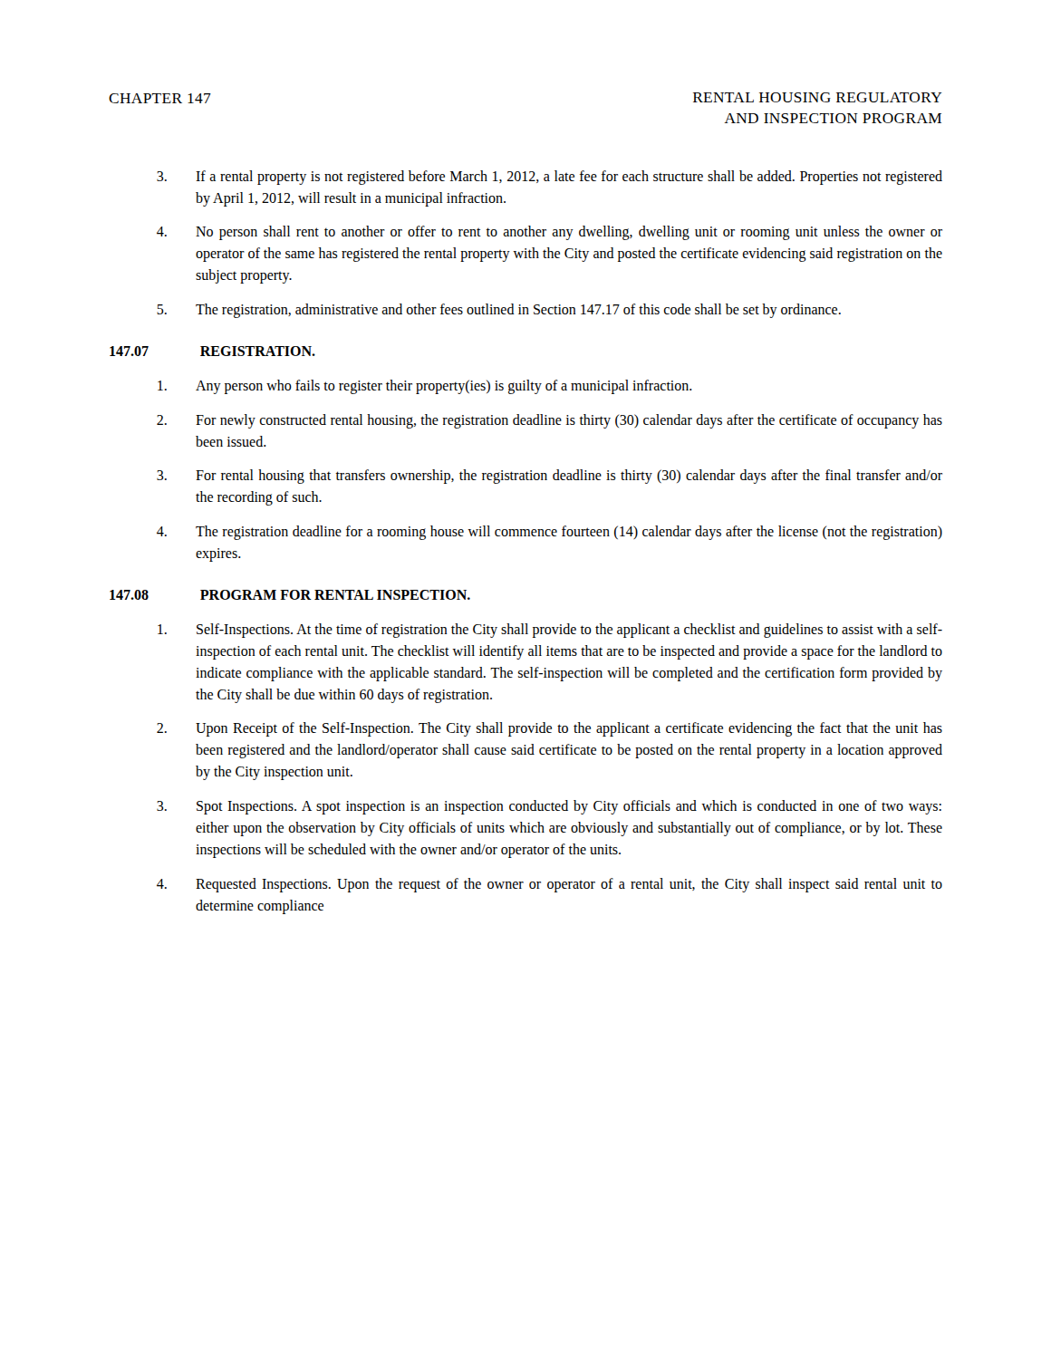CHAPTER 147
RENTAL HOUSING REGULATORY
AND INSPECTION PROGRAM
3. If a rental property is not registered before March 1, 2012, a late fee for each structure shall be added. Properties not registered by April 1, 2012, will result in a municipal infraction.
4. No person shall rent to another or offer to rent to another any dwelling, dwelling unit or rooming unit unless the owner or operator of the same has registered the rental property with the City and posted the certificate evidencing said registration on the subject property.
5. The registration, administrative and other fees outlined in Section 147.17 of this code shall be set by ordinance.
147.07 REGISTRATION.
1. Any person who fails to register their property(ies) is guilty of a municipal infraction.
2. For newly constructed rental housing, the registration deadline is thirty (30) calendar days after the certificate of occupancy has been issued.
3. For rental housing that transfers ownership, the registration deadline is thirty (30) calendar days after the final transfer and/or the recording of such.
4. The registration deadline for a rooming house will commence fourteen (14) calendar days after the license (not the registration) expires.
147.08 PROGRAM FOR RENTAL INSPECTION.
1. Self-Inspections. At the time of registration the City shall provide to the applicant a checklist and guidelines to assist with a self-inspection of each rental unit. The checklist will identify all items that are to be inspected and provide a space for the landlord to indicate compliance with the applicable standard. The self-inspection will be completed and the certification form provided by the City shall be due within 60 days of registration.
2. Upon Receipt of the Self-Inspection. The City shall provide to the applicant a certificate evidencing the fact that the unit has been registered and the landlord/operator shall cause said certificate to be posted on the rental property in a location approved by the City inspection unit.
3. Spot Inspections. A spot inspection is an inspection conducted by City officials and which is conducted in one of two ways: either upon the observation by City officials of units which are obviously and substantially out of compliance, or by lot. These inspections will be scheduled with the owner and/or operator of the units.
4. Requested Inspections. Upon the request of the owner or operator of a rental unit, the City shall inspect said rental unit to determine compliance